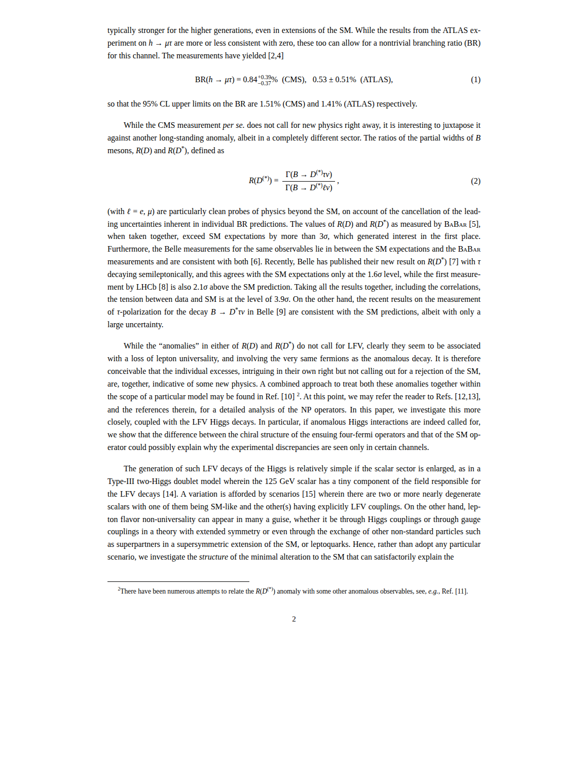typically stronger for the higher generations, even in extensions of the SM. While the results from the ATLAS experiment on h → μτ are more or less consistent with zero, these too can allow for a nontrivial branching ratio (BR) for this channel. The measurements have yielded [2,4]
BR(h → μτ) = 0.84+0.39−0.37% (CMS), 0.53 ± 0.51% (ATLAS), (1)
so that the 95% CL upper limits on the BR are 1.51% (CMS) and 1.41% (ATLAS) respectively.
While the CMS measurement per se. does not call for new physics right away, it is interesting to juxtapose it against another long-standing anomaly, albeit in a completely different sector. The ratios of the partial widths of B mesons, R(D) and R(D*), defined as
R(D(*)) = Γ(B → D(*)τν) Γ(B → D(*)ℓν) , (2)
(with ℓ = e, μ) are particularly clean probes of physics beyond the SM, on account of the cancellation of the leading uncertainties inherent in individual BR predictions. The values of R(D) and R(D*) as measured by BaBar [5], when taken together, exceed SM expectations by more than 3σ, which generated interest in the first place. Furthermore, the Belle measurements for the same observables lie in between the SM expectations and the BaBar measurements and are consistent with both [6]. Recently, Belle has published their new result on R(D*) [7] with τ decaying semileptonically, and this agrees with the SM expectations only at the 1.6σ level, while the first measurement by LHCb [8] is also 2.1σ above the SM prediction. Taking all the results together, including the correlations, the tension between data and SM is at the level of 3.9σ. On the other hand, the recent results on the measurement of τ-polarization for the decay B → D*τν in Belle [9] are consistent with the SM predictions, albeit with only a large uncertainty.
While the “anomalies” in either of R(D) and R(D*) do not call for LFV, clearly they seem to be associated with a loss of lepton universality, and involving the very same fermions as the anomalous decay. It is therefore conceivable that the individual excesses, intriguing in their own right but not calling out for a rejection of the SM, are, together, indicative of some new physics. A combined approach to treat both these anomalies together within the scope of a particular model may be found in Ref. [10] 2. At this point, we may refer the reader to Refs. [12,13], and the references therein, for a detailed analysis of the NP operators. In this paper, we investigate this more closely, coupled with the LFV Higgs decays. In particular, if anomalous Higgs interactions are indeed called for, we show that the difference between the chiral structure of the ensuing four-fermi operators and that of the SM operator could possibly explain why the experimental discrepancies are seen only in certain channels.
The generation of such LFV decays of the Higgs is relatively simple if the scalar sector is enlarged, as in a Type-III two-Higgs doublet model wherein the 125 GeV scalar has a tiny component of the field responsible for the LFV decays [14]. A variation is afforded by scenarios [15] wherein there are two or more nearly degenerate scalars with one of them being SM-like and the other(s) having explicitly LFV couplings. On the other hand, lepton flavor non-universality can appear in many a guise, whether it be through Higgs couplings or through gauge couplings in a theory with extended symmetry or even through the exchange of other non-standard particles such as superpartners in a supersymmetric extension of the SM, or leptoquarks. Hence, rather than adopt any particular scenario, we investigate the structure of the minimal alteration to the SM that can satisfactorily explain the
2 There have been numerous attempts to relate the R(D(*)) anomaly with some other anomalous observables, see, e.g., Ref. [11].
2